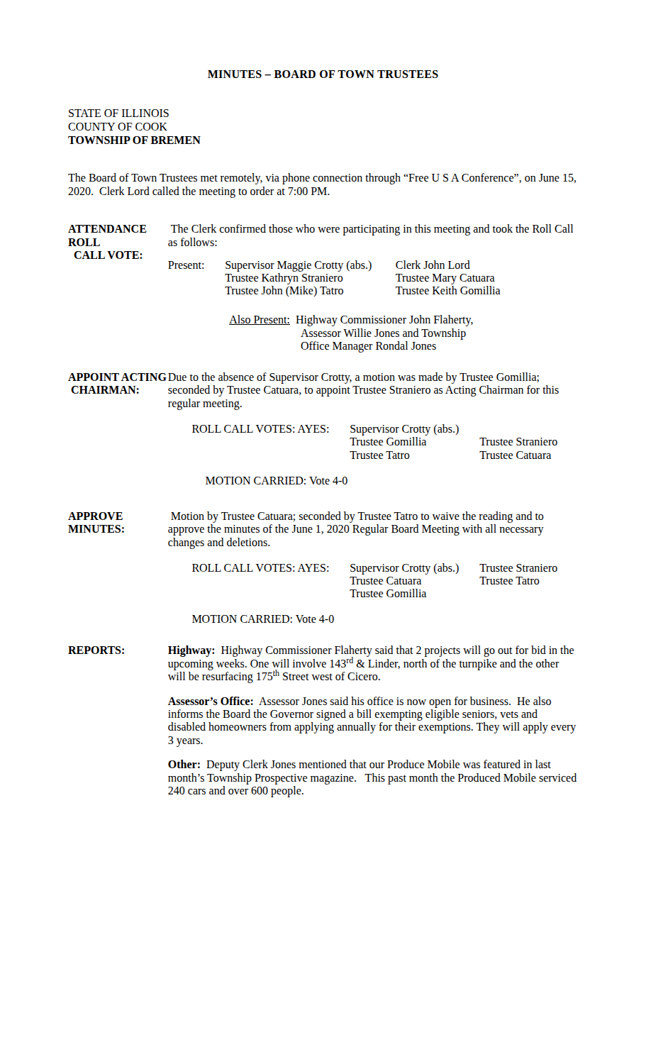MINUTES – BOARD OF TOWN TRUSTEES
STATE OF ILLINOIS
COUNTY OF COOK
TOWNSHIP OF BREMEN
The Board of Town Trustees met remotely, via phone connection through “Free U S A Conference”, on June 15, 2020. Clerk Lord called the meeting to order at 7:00 PM.
| ATTENDANCE ROLL CALL VOTE: | The Clerk confirmed those who were participating in this meeting and took the Roll Call as follows: / Present: / Supervisor Maggie Crotty (abs.) Trustee Kathryn Straniero Trustee John (Mike) Tatro / Clerk John Lord Trustee Mary Catuara Trustee Keith Gomillia / Also Present: Highway Commissioner John Flaherty, Assessor Willie Jones and Township Office Manager Rondal Jones |
| APPOINT ACTING CHAIRMAN: | Due to the absence of Supervisor Crotty, a motion was made by Trustee Gomillia; seconded by Trustee Catuara, to appoint Trustee Straniero as Acting Chairman for this regular meeting. / ROLL CALL VOTES: AYES: / Supervisor Crotty (abs.) Trustee Gomillia Trustee Tatro / Trustee Straniero Trustee Catuara / MOTION CARRIED: Vote 4-0 |
| APPROVE MINUTES: | Motion by Trustee Catuara; seconded by Trustee Tatro to waive the reading and to approve the minutes of the June 1, 2020 Regular Board Meeting with all necessary changes and deletions. / ROLL CALL VOTES: AYES: / Supervisor Crotty (abs.) Trustee Catuara Trustee Gomillia / Trustee Straniero Trustee Tatro / MOTION CARRIED: Vote 4-0 |
| REPORTS: | Highway: Highway Commissioner Flaherty said that 2 projects will go out for bid in the upcoming weeks. One will involve 143 rd & Linder, north of the turnpike and the other will be resurfacing 175 th Street west of Cicero. Assessor’s Office: Assessor Jones said his office is now open for business. He also informs the Board the Governor signed a bill exempting eligible seniors, vets and disabled homeowners from applying annually for their exemptions. They will apply every 3 years. Other: Deputy Clerk Jones mentioned that our Produce Mobile was featured in last month’s Township Prospective magazine. This past month the Produced Mobile serviced 240 cars and over 600 people. |